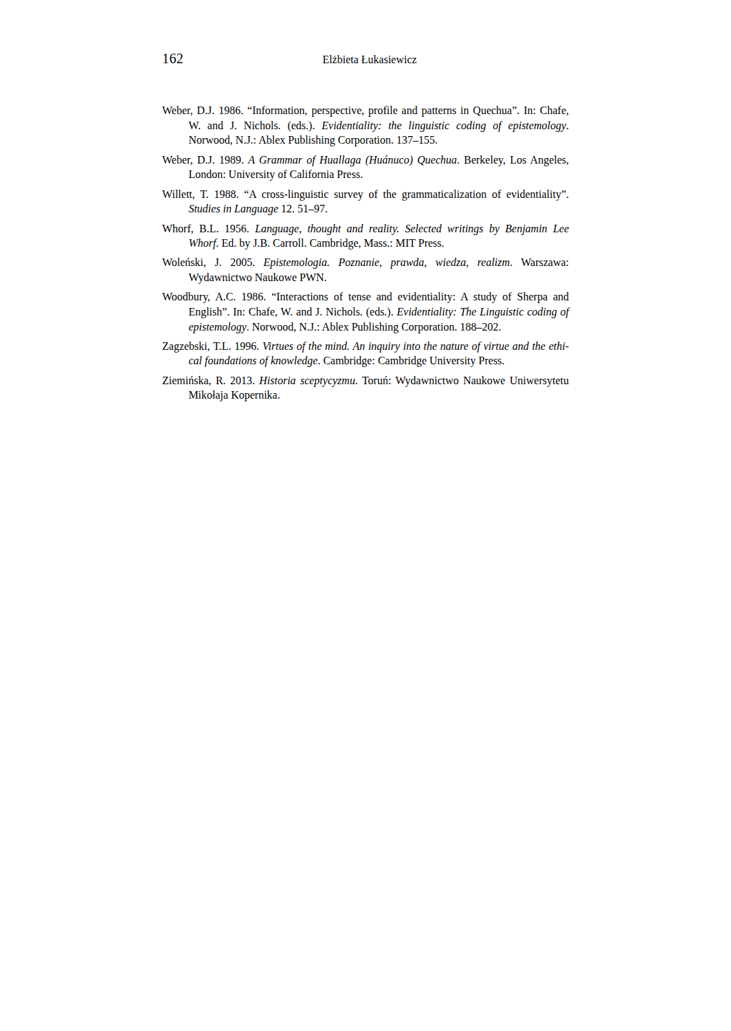162 Elżbieta Łukasiewicz
Weber, D.J. 1986. “Information, perspective, profile and patterns in Quechua”. In: Chafe, W. and J. Nichols. (eds.). Evidentiality: the linguistic coding of epistemology. Norwood, N.J.: Ablex Publishing Corporation. 137–155.
Weber, D.J. 1989. A Grammar of Huallaga (Huánuco) Quechua. Berkeley, Los Angeles, London: University of California Press.
Willett, T. 1988. “A cross-linguistic survey of the grammaticalization of evidentiality”. Studies in Language 12. 51–97.
Whorf, B.L. 1956. Language, thought and reality. Selected writings by Benjamin Lee Whorf. Ed. by J.B. Carroll. Cambridge, Mass.: MIT Press.
Woleński, J. 2005. Epistemologia. Poznanie, prawda, wiedza, realizm. Warszawa: Wydawnictwo Naukowe PWN.
Woodbury, A.C. 1986. “Interactions of tense and evidentiality: A study of Sherpa and English”. In: Chafe, W. and J. Nichols. (eds.). Evidentiality: The Linguistic coding of epistemology. Norwood, N.J.: Ablex Publishing Corporation. 188–202.
Zagzebski, T.L. 1996. Virtues of the mind. An inquiry into the nature of virtue and the ethical foundations of knowledge. Cambridge: Cambridge University Press.
Ziemińska, R. 2013. Historia sceptycyzmu. Toruń: Wydawnictwo Naukowe Uniwersytetu Mikołaja Kopernika.